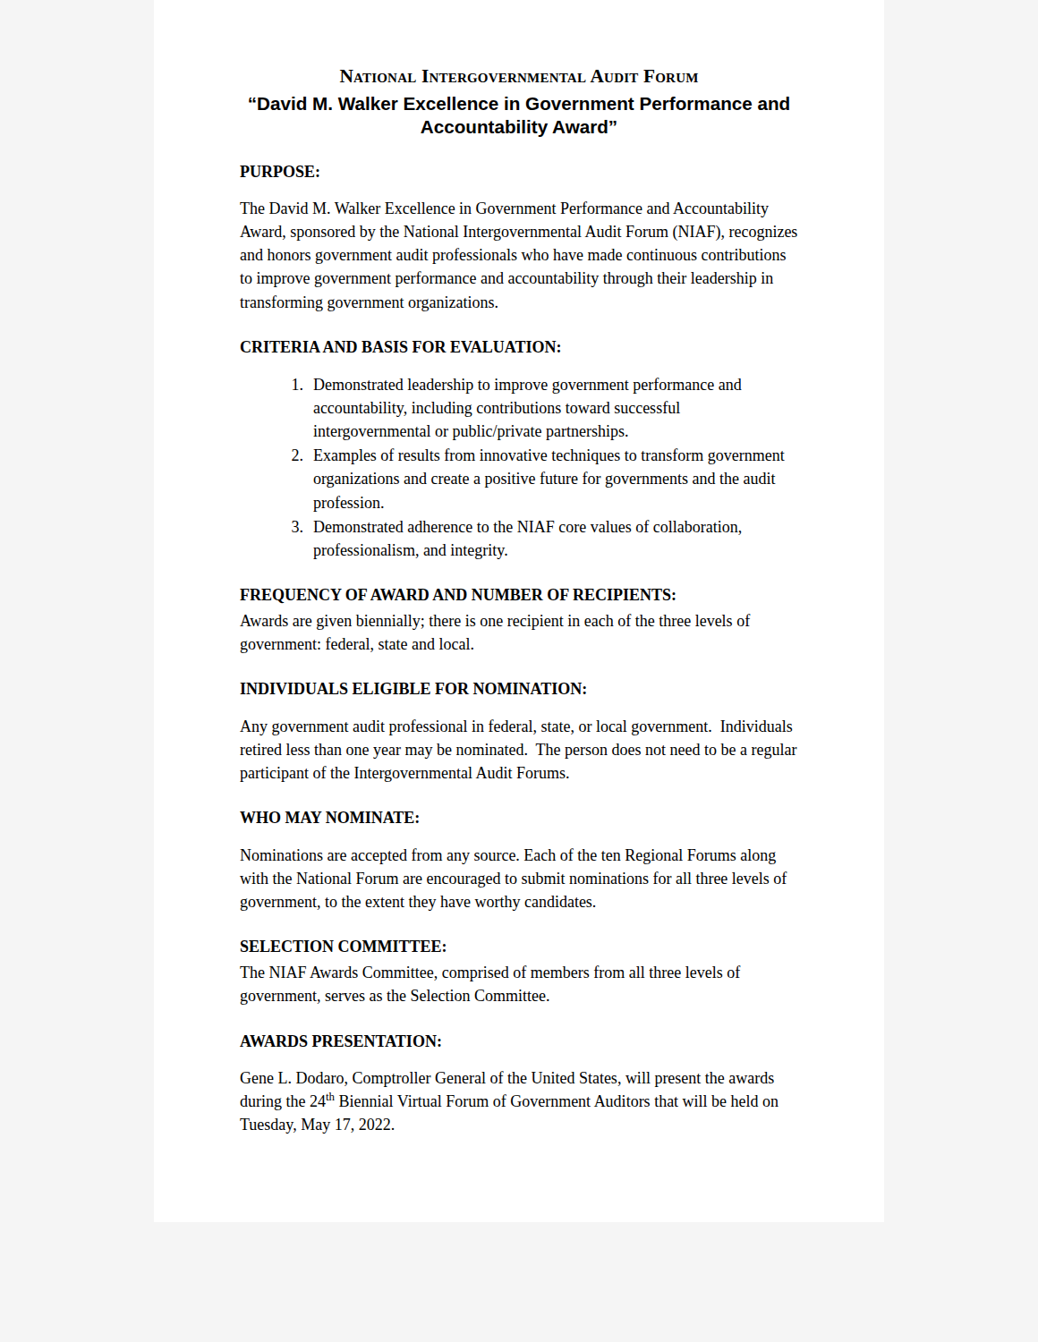National Intergovernmental Audit Forum “David M. Walker Excellence in Government Performance and Accountability Award”
Purpose:
The David M. Walker Excellence in Government Performance and Accountability Award, sponsored by the National Intergovernmental Audit Forum (NIAF), recognizes and honors government audit professionals who have made continuous contributions to improve government performance and accountability through their leadership in transforming government organizations.
Criteria and Basis for Evaluation:
Demonstrated leadership to improve government performance and accountability, including contributions toward successful intergovernmental or public/private partnerships.
Examples of results from innovative techniques to transform government organizations and create a positive future for governments and the audit profession.
Demonstrated adherence to the NIAF core values of collaboration, professionalism, and integrity.
Frequency of Award and Number of Recipients:
Awards are given biennially; there is one recipient in each of the three levels of government: federal, state and local.
Individuals Eligible for Nomination:
Any government audit professional in federal, state, or local government. Individuals retired less than one year may be nominated. The person does not need to be a regular participant of the Intergovernmental Audit Forums.
Who May Nominate:
Nominations are accepted from any source. Each of the ten Regional Forums along with the National Forum are encouraged to submit nominations for all three levels of government, to the extent they have worthy candidates.
Selection Committee:
The NIAF Awards Committee, comprised of members from all three levels of government, serves as the Selection Committee.
Awards Presentation:
Gene L. Dodaro, Comptroller General of the United States, will present the awards during the 24th Biennial Virtual Forum of Government Auditors that will be held on Tuesday, May 17, 2022.